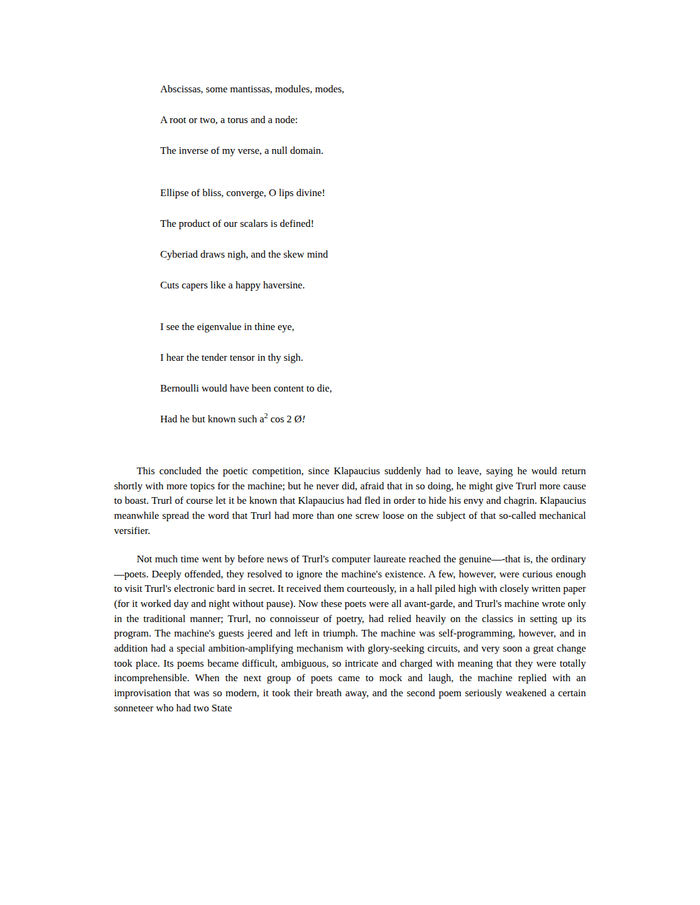Abscissas, some mantissas, modules, modes,
A root or two, a torus and a node:
The inverse of my verse, a null domain.
Ellipse of bliss, converge, O lips divine!
The product of our scalars is defined!
Cyberiad draws nigh, and the skew mind
Cuts capers like a happy haversine.
I see the eigenvalue in thine eye,
I hear the tender tensor in thy sigh.
Bernoulli would have been content to die,
Had he but known such a2 cos 2 Ø!
This concluded the poetic competition, since Klapaucius suddenly had to leave, saying he would return shortly with more topics for the machine; but he never did, afraid that in so doing, he might give Trurl more cause to boast. Trurl of course let it be known that Klapaucius had fled in order to hide his envy and chagrin. Klapaucius meanwhile spread the word that Trurl had more than one screw loose on the subject of that so-called mechanical versifier.
Not much time went by before news of Trurl's computer laureate reached the genuine—-that is, the ordinary—poets. Deeply offended, they resolved to ignore the machine's existence. A few, however, were curious enough to visit Trurl's electronic bard in secret. It received them courteously, in a hall piled high with closely written paper (for it worked day and night without pause). Now these poets were all avant-garde, and Trurl's machine wrote only in the traditional manner; Trurl, no connoisseur of poetry, had relied heavily on the classics in setting up its program. The machine's guests jeered and left in triumph. The machine was self-programming, however, and in addition had a special ambition-amplifying mechanism with glory-seeking circuits, and very soon a great change took place. Its poems became difficult, ambiguous, so intricate and charged with meaning that they were totally incomprehensible. When the next group of poets came to mock and laugh, the machine replied with an improvisation that was so modern, it took their breath away, and the second poem seriously weakened a certain sonneteer who had two State